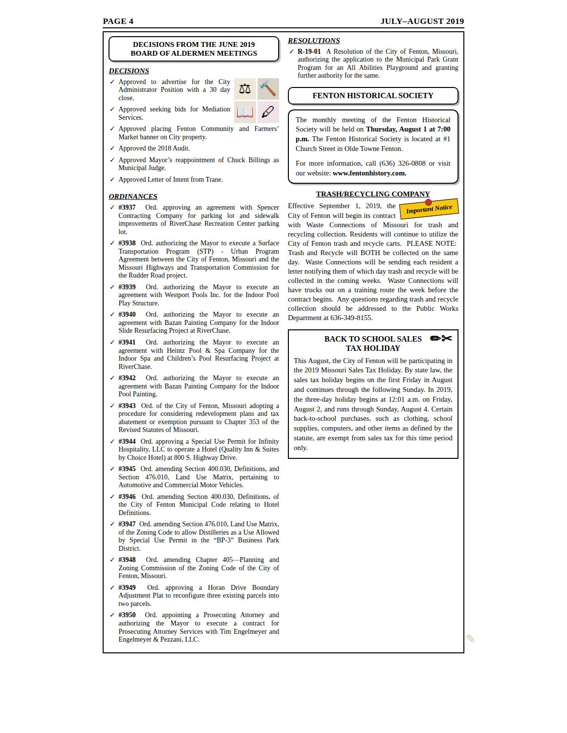PAGE 4
JULY–AUGUST 2019
DECISIONS FROM THE JUNE 2019
BOARD OF ALDERMEN MEETINGS
DECISIONS
⚖
🔨
📖
🖊
Approved to advertise for the City Administrator Position with a 30 day close.
Approved seeking bids for Mediation Services.
Approved placing Fenton Community and Farmers’ Market banner on City property.
Approved the 2018 Audit.
Approved Mayor’s reappointment of Chuck Billings as Municipal Judge.
Approved Letter of Intent from Trane.
ORDINANCES
#3937 Ord. approving an agreement with Spencer Contracting Company for parking lot and sidewalk improvements of RiverChase Recreation Center parking lot.
#3938 Ord. authorizing the Mayor to execute a Surface Transportation Program (STP) - Urban Program Agreement between the City of Fenton, Missouri and the Missouri Highways and Transportation Commission for the Rudder Road project.
#3939 Ord. authorizing the Mayor to execute an agreement with Westport Pools Inc. for the Indoor Pool Play Structure.
#3940 Ord. authorizing the Mayor to execute an agreement with Bazan Painting Company for the Indoor Slide Resurfacing Project at RiverChase.
#3941 Ord. authorizing the Mayor to execute an agreement with Heintz Pool & Spa Company for the Indoor Spa and Children’s Pool Resurfacing Project at RiverChase.
#3942 Ord. authorizing the Mayor to execute an agreement with Bazan Painting Company for the Indoor Pool Painting.
#3943 Ord. of the City of Fenton, Missouri adopting a procedure for considering redevelopment plans and tax abatement or exemption pursuant to Chapter 353 of the Revised Statutes of Missouri.
#3944 Ord. approving a Special Use Permit for Infinity Hospitality, LLC to operate a Hotel (Quality Inn & Suites by Choice Hotel) at 800 S. Highway Drive.
#3945 Ord. amending Section 400.030, Definitions, and Section 476.010, Land Use Matrix, pertaining to Automotive and Commercial Motor Vehicles.
#3946 Ord. amending Section 400.030, Definitions, of the City of Fenton Municipal Code relating to Hotel Definitions.
#3947 Ord. amending Section 476.010, Land Use Matrix, of the Zoning Code to allow Distilleries as a Use Allowed by Special Use Permit in the “BP-3” Business Park District.
#3948 Ord. amending Chapter 405—Planning and Zoning Commission of the Zoning Code of the City of Fenton, Missouri.
#3949 Ord. approving a Horan Drive Boundary Adjustment Plat to reconfigure three existing parcels into two parcels.
#3950 Ord. appointing a Prosecuting Attorney and authorizing the Mayor to execute a contract for Prosecuting Attorney Services with Tim Engelmeyer and Engelmeyer & Pezzani, LLC.
RESOLUTIONS
R-19-01 A Resolution of the City of Fenton, Missouri, authorizing the application to the Municipal Park Grant Program for an All Abilities Playground and granting further authority for the same.
FENTON HISTORICAL SOCIETY
The monthly meeting of the Fenton Historical Society will be held on Thursday, August 1 at 7:00 p.m. The Fenton Historical Society is located at #1 Church Street in Olde Towne Fenton.
For more information, call (636) 326-0808 or visit our website: www.fentonhistory.com.
TRASH/RECYCLING COMPANY
Important Notice
Effective September 1, 2019, the City of Fenton will begin its contract with Waste Connections of Missouri for trash and recycling collection. Residents will continue to utilize the City of Fenton trash and recycle carts. PLEASE NOTE: Trash and Recycle will BOTH be collected on the same day. Waste Connections will be sending each resident a letter notifying them of which day trash and recycle will be collected in the coming weeks. Waste Connections will have trucks out on a training route the week before the contract begins. Any questions regarding trash and recycle collection should be addressed to the Public Works Department at 636-349-8155.
✏✂ BACK TO SCHOOL SALES
TAX HOLIDAY
This August, the City of Fenton will be participating in the 2019 Missouri Sales Tax Holiday. By state law, the sales tax holiday begins on the first Friday in August and continues through the following Sunday. In 2019, the three-day holiday begins at 12:01 a.m. on Friday, August 2, and runs through Sunday, August 4. Certain back-to-school purchases, such as clothing, school supplies, computers, and other items as defined by the statute, are exempt from sales tax for this time period only.
✎